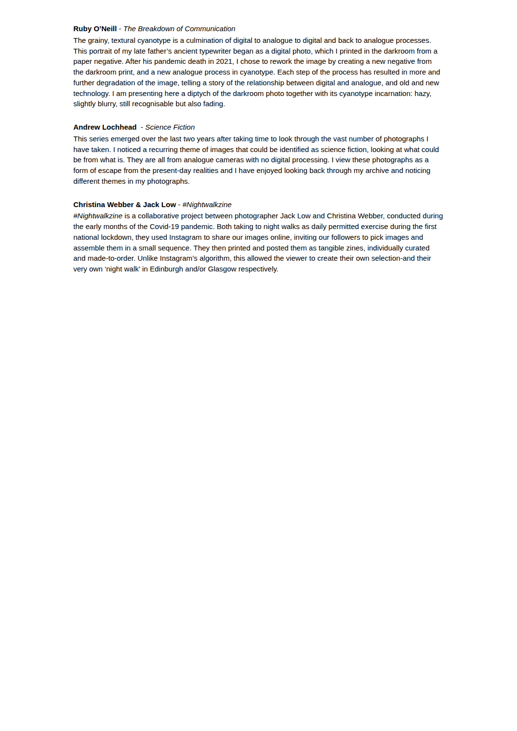Ruby O’Neill - The Breakdown of Communication
The grainy, textural cyanotype is a culmination of digital to analogue to digital and back to analogue processes. This portrait of my late father’s ancient typewriter began as a digital photo, which I printed in the darkroom from a paper negative. After his pandemic death in 2021, I chose to rework the image by creating a new negative from the darkroom print, and a new analogue process in cyanotype. Each step of the process has resulted in more and further degradation of the image, telling a story of the relationship between digital and analogue, and old and new technology. I am presenting here a diptych of the darkroom photo together with its cyanotype incarnation: hazy, slightly blurry, still recognisable but also fading.
Andrew Lochhead - Science Fiction
This series emerged over the last two years after taking time to look through the vast number of photographs I have taken. I noticed a recurring theme of images that could be identified as science fiction, looking at what could be from what is. They are all from analogue cameras with no digital processing. I view these photographs as a form of escape from the present-day realities and I have enjoyed looking back through my archive and noticing different themes in my photographs.
Christina Webber & Jack Low - #Nightwalkzine
#Nightwalkzine is a collaborative project between photographer Jack Low and Christina Webber, conducted during the early months of the Covid-19 pandemic. Both taking to night walks as daily permitted exercise during the first national lockdown, they used Instagram to share our images online, inviting our followers to pick images and assemble them in a small sequence. They then printed and posted them as tangible zines, individually curated and made-to-order. Unlike Instagram’s algorithm, this allowed the viewer to create their own selection-and their very own ‘night walk’ in Edinburgh and/or Glasgow respectively.